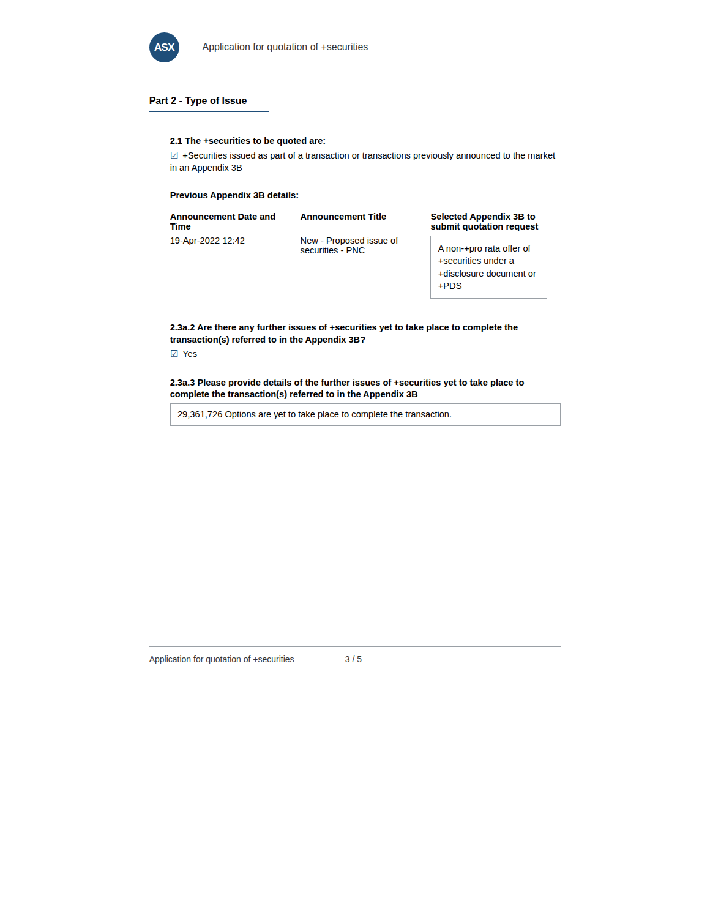ASX
Application for quotation of +securities
Part 2 - Type of Issue
2.1 The +securities to be quoted are:
+Securities issued as part of a transaction or transactions previously announced to the market in an Appendix 3B
Previous Appendix 3B details:
| Announcement Date and Time | Announcement Title | Selected Appendix 3B to submit quotation request |
| --- | --- | --- |
| 19-Apr-2022 12:42 | New - Proposed issue of securities - PNC | A non-+pro rata offer of +securities under a +disclosure document or +PDS |
2.3a.2 Are there any further issues of +securities yet to take place to complete the transaction(s) referred to in the Appendix 3B?
Yes
2.3a.3 Please provide details of the further issues of +securities yet to take place to complete the transaction(s) referred to in the Appendix 3B
29,361,726 Options are yet to take place to complete the transaction.
Application for quotation of +securities 3 / 5